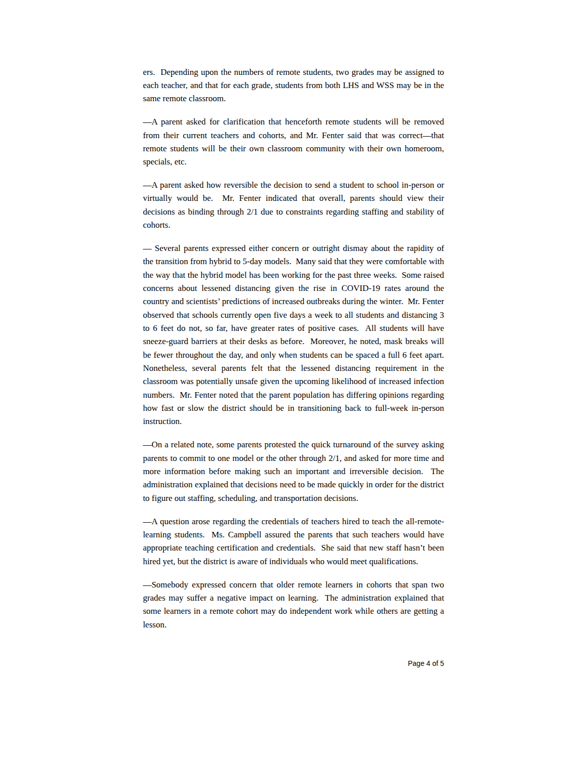ers. Depending upon the numbers of remote students, two grades may be assigned to each teacher, and that for each grade, students from both LHS and WSS may be in the same remote classroom.
—A parent asked for clarification that henceforth remote students will be removed from their current teachers and cohorts, and Mr. Fenter said that was correct—that remote students will be their own classroom community with their own homeroom, specials, etc.
—A parent asked how reversible the decision to send a student to school in-person or virtually would be. Mr. Fenter indicated that overall, parents should view their decisions as binding through 2/1 due to constraints regarding staffing and stability of cohorts.
— Several parents expressed either concern or outright dismay about the rapidity of the transition from hybrid to 5-day models. Many said that they were comfortable with the way that the hybrid model has been working for the past three weeks. Some raised concerns about lessened distancing given the rise in COVID-19 rates around the country and scientists’ predictions of increased outbreaks during the winter. Mr. Fenter observed that schools currently open five days a week to all students and distancing 3 to 6 feet do not, so far, have greater rates of positive cases. All students will have sneeze-guard barriers at their desks as before. Moreover, he noted, mask breaks will be fewer throughout the day, and only when students can be spaced a full 6 feet apart. Nonetheless, several parents felt that the lessened distancing requirement in the classroom was potentially unsafe given the upcoming likelihood of increased infection numbers. Mr. Fenter noted that the parent population has differing opinions regarding how fast or slow the district should be in transitioning back to full-week in-person instruction.
—On a related note, some parents protested the quick turnaround of the survey asking parents to commit to one model or the other through 2/1, and asked for more time and more information before making such an important and irreversible decision. The administration explained that decisions need to be made quickly in order for the district to figure out staffing, scheduling, and transportation decisions.
—A question arose regarding the credentials of teachers hired to teach the all-remote-learning students. Ms. Campbell assured the parents that such teachers would have appropriate teaching certification and credentials. She said that new staff hasn’t been hired yet, but the district is aware of individuals who would meet qualifications.
—Somebody expressed concern that older remote learners in cohorts that span two grades may suffer a negative impact on learning. The administration explained that some learners in a remote cohort may do independent work while others are getting a lesson.
Page 4 of 5